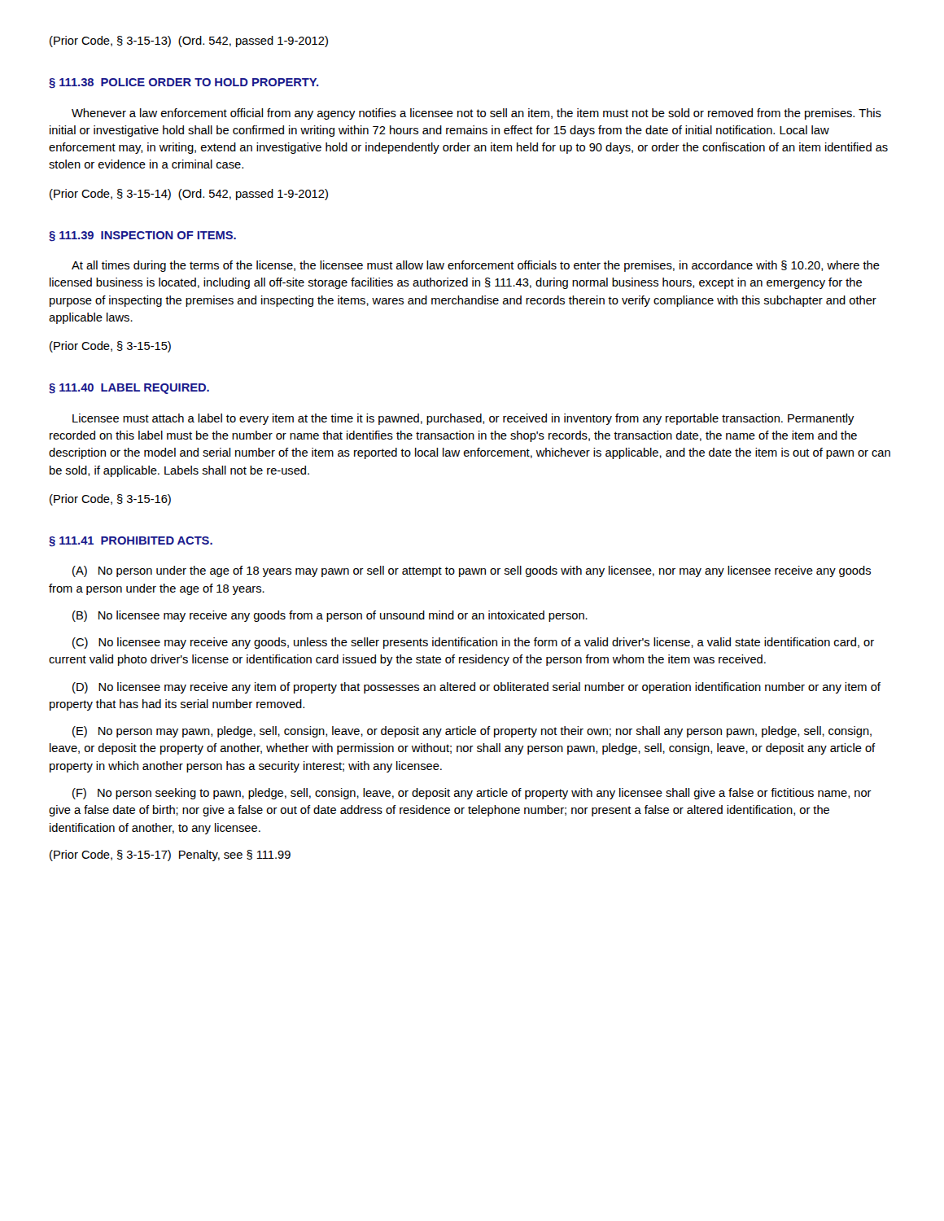(Prior Code, § 3-15-13) (Ord. 542, passed 1-9-2012)
§ 111.38 POLICE ORDER TO HOLD PROPERTY.
Whenever a law enforcement official from any agency notifies a licensee not to sell an item, the item must not be sold or removed from the premises. This initial or investigative hold shall be confirmed in writing within 72 hours and remains in effect for 15 days from the date of initial notification. Local law enforcement may, in writing, extend an investigative hold or independently order an item held for up to 90 days, or order the confiscation of an item identified as stolen or evidence in a criminal case.
(Prior Code, § 3-15-14) (Ord. 542, passed 1-9-2012)
§ 111.39 INSPECTION OF ITEMS.
At all times during the terms of the license, the licensee must allow law enforcement officials to enter the premises, in accordance with § 10.20, where the licensed business is located, including all off-site storage facilities as authorized in § 111.43, during normal business hours, except in an emergency for the purpose of inspecting the premises and inspecting the items, wares and merchandise and records therein to verify compliance with this subchapter and other applicable laws.
(Prior Code, § 3-15-15)
§ 111.40 LABEL REQUIRED.
Licensee must attach a label to every item at the time it is pawned, purchased, or received in inventory from any reportable transaction. Permanently recorded on this label must be the number or name that identifies the transaction in the shop's records, the transaction date, the name of the item and the description or the model and serial number of the item as reported to local law enforcement, whichever is applicable, and the date the item is out of pawn or can be sold, if applicable. Labels shall not be re-used.
(Prior Code, § 3-15-16)
§ 111.41 PROHIBITED ACTS.
(A) No person under the age of 18 years may pawn or sell or attempt to pawn or sell goods with any licensee, nor may any licensee receive any goods from a person under the age of 18 years.
(B) No licensee may receive any goods from a person of unsound mind or an intoxicated person.
(C) No licensee may receive any goods, unless the seller presents identification in the form of a valid driver's license, a valid state identification card, or current valid photo driver's license or identification card issued by the state of residency of the person from whom the item was received.
(D) No licensee may receive any item of property that possesses an altered or obliterated serial number or operation identification number or any item of property that has had its serial number removed.
(E) No person may pawn, pledge, sell, consign, leave, or deposit any article of property not their own; nor shall any person pawn, pledge, sell, consign, leave, or deposit the property of another, whether with permission or without; nor shall any person pawn, pledge, sell, consign, leave, or deposit any article of property in which another person has a security interest; with any licensee.
(F) No person seeking to pawn, pledge, sell, consign, leave, or deposit any article of property with any licensee shall give a false or fictitious name, nor give a false date of birth; nor give a false or out of date address of residence or telephone number; nor present a false or altered identification, or the identification of another, to any licensee.
(Prior Code, § 3-15-17) Penalty, see § 111.99